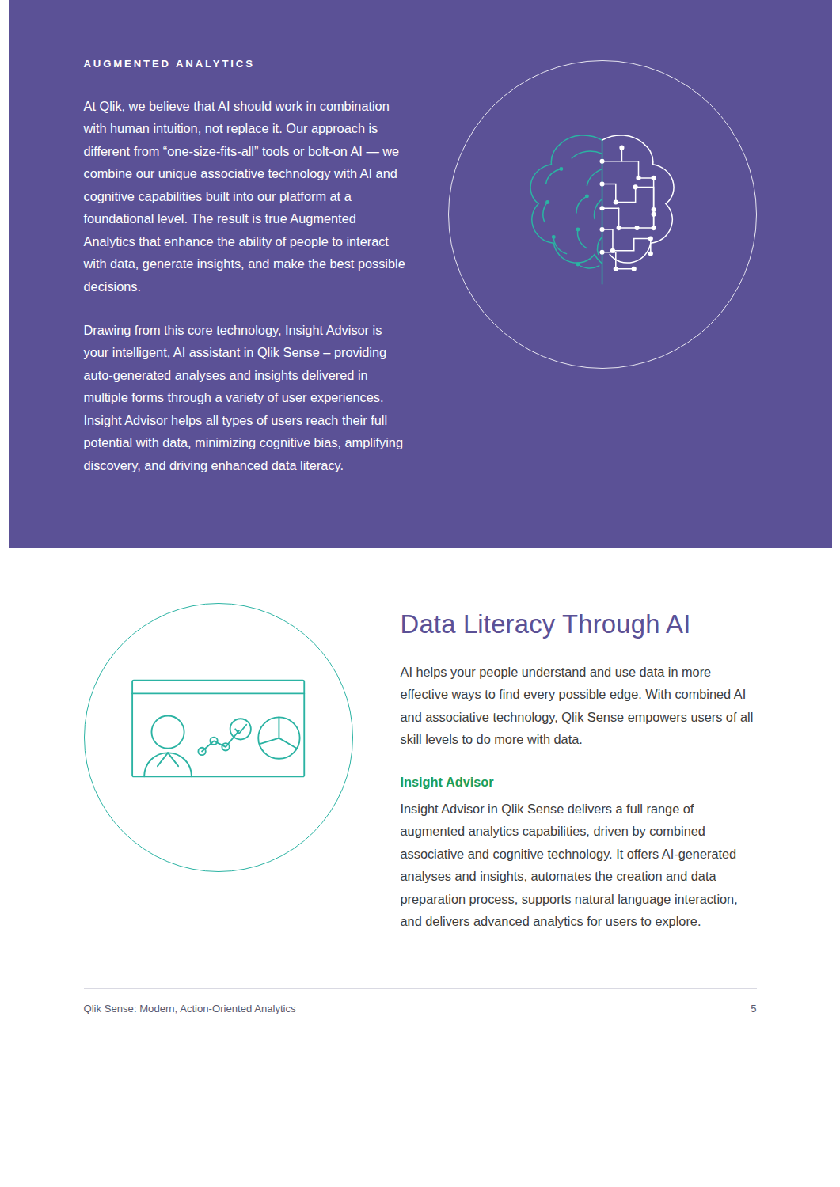Augmented Analytics
At Qlik, we believe that AI should work in combination with human intuition, not replace it. Our approach is different from “one-size-fits-all” tools or bolt-on AI — we combine our unique associative technology with AI and cognitive capabilities built into our platform at a foundational level. The result is true Augmented Analytics that enhance the ability of people to interact with data, generate insights, and make the best possible decisions.
Drawing from this core technology, Insight Advisor is your intelligent, AI assistant in Qlik Sense – providing auto-generated analyses and insights delivered in multiple forms through a variety of user experiences. Insight Advisor helps all types of users reach their full potential with data, minimizing cognitive bias, amplifying discovery, and driving enhanced data literacy.
Data Literacy Through AI
AI helps your people understand and use data in more effective ways to find every possible edge. With combined AI and associative technology, Qlik Sense empowers users of all skill levels to do more with data.
Insight Advisor
Insight Advisor in Qlik Sense delivers a full range of augmented analytics capabilities, driven by combined associative and cognitive technology. It offers AI-generated analyses and insights, automates the creation and data preparation process, supports natural language interaction, and delivers advanced analytics for users to explore.
Qlik Sense: Modern, Action-Oriented Analytics 5